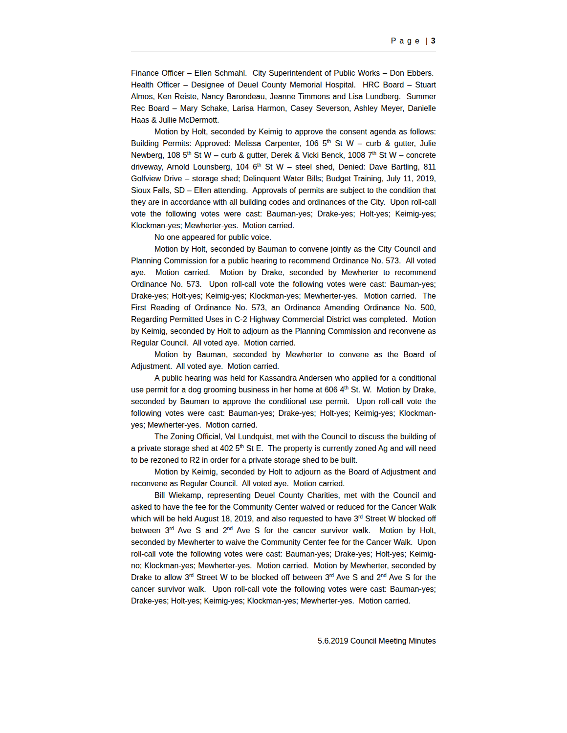P a g e | 3
Finance Officer – Ellen Schmahl. City Superintendent of Public Works – Don Ebbers. Health Officer – Designee of Deuel County Memorial Hospital. HRC Board – Stuart Almos, Ken Reiste, Nancy Barondeau, Jeanne Timmons and Lisa Lundberg. Summer Rec Board – Mary Schake, Larisa Harmon, Casey Severson, Ashley Meyer, Danielle Haas & Jullie McDermott.
Motion by Holt, seconded by Keimig to approve the consent agenda as follows: Building Permits: Approved: Melissa Carpenter, 106 5th St W – curb & gutter, Julie Newberg, 108 5th St W – curb & gutter, Derek & Vicki Benck, 1008 7th St W – concrete driveway, Arnold Lounsberg, 104 6th St W – steel shed, Denied: Dave Bartling, 811 Golfview Drive – storage shed; Delinquent Water Bills; Budget Training, July 11, 2019, Sioux Falls, SD – Ellen attending. Approvals of permits are subject to the condition that they are in accordance with all building codes and ordinances of the City. Upon roll-call vote the following votes were cast: Bauman-yes; Drake-yes; Holt-yes; Keimig-yes; Klockman-yes; Mewherter-yes. Motion carried.
No one appeared for public voice.
Motion by Holt, seconded by Bauman to convene jointly as the City Council and Planning Commission for a public hearing to recommend Ordinance No. 573. All voted aye. Motion carried. Motion by Drake, seconded by Mewherter to recommend Ordinance No. 573. Upon roll-call vote the following votes were cast: Bauman-yes; Drake-yes; Holt-yes; Keimig-yes; Klockman-yes; Mewherter-yes. Motion carried. The First Reading of Ordinance No. 573, an Ordinance Amending Ordinance No. 500, Regarding Permitted Uses in C-2 Highway Commercial District was completed. Motion by Keimig, seconded by Holt to adjourn as the Planning Commission and reconvene as Regular Council. All voted aye. Motion carried.
Motion by Bauman, seconded by Mewherter to convene as the Board of Adjustment. All voted aye. Motion carried.
A public hearing was held for Kassandra Andersen who applied for a conditional use permit for a dog grooming business in her home at 606 4th St. W. Motion by Drake, seconded by Bauman to approve the conditional use permit. Upon roll-call vote the following votes were cast: Bauman-yes; Drake-yes; Holt-yes; Keimig-yes; Klockman-yes; Mewherter-yes. Motion carried.
The Zoning Official, Val Lundquist, met with the Council to discuss the building of a private storage shed at 402 5th St E. The property is currently zoned Ag and will need to be rezoned to R2 in order for a private storage shed to be built.
Motion by Keimig, seconded by Holt to adjourn as the Board of Adjustment and reconvene as Regular Council. All voted aye. Motion carried.
Bill Wiekamp, representing Deuel County Charities, met with the Council and asked to have the fee for the Community Center waived or reduced for the Cancer Walk which will be held August 18, 2019, and also requested to have 3rd Street W blocked off between 3rd Ave S and 2nd Ave S for the cancer survivor walk. Motion by Holt, seconded by Mewherter to waive the Community Center fee for the Cancer Walk. Upon roll-call vote the following votes were cast: Bauman-yes; Drake-yes; Holt-yes; Keimig-no; Klockman-yes; Mewherter-yes. Motion carried. Motion by Mewherter, seconded by Drake to allow 3rd Street W to be blocked off between 3rd Ave S and 2nd Ave S for the cancer survivor walk. Upon roll-call vote the following votes were cast: Bauman-yes; Drake-yes; Holt-yes; Keimig-yes; Klockman-yes; Mewherter-yes. Motion carried.
5.6.2019 Council Meeting Minutes